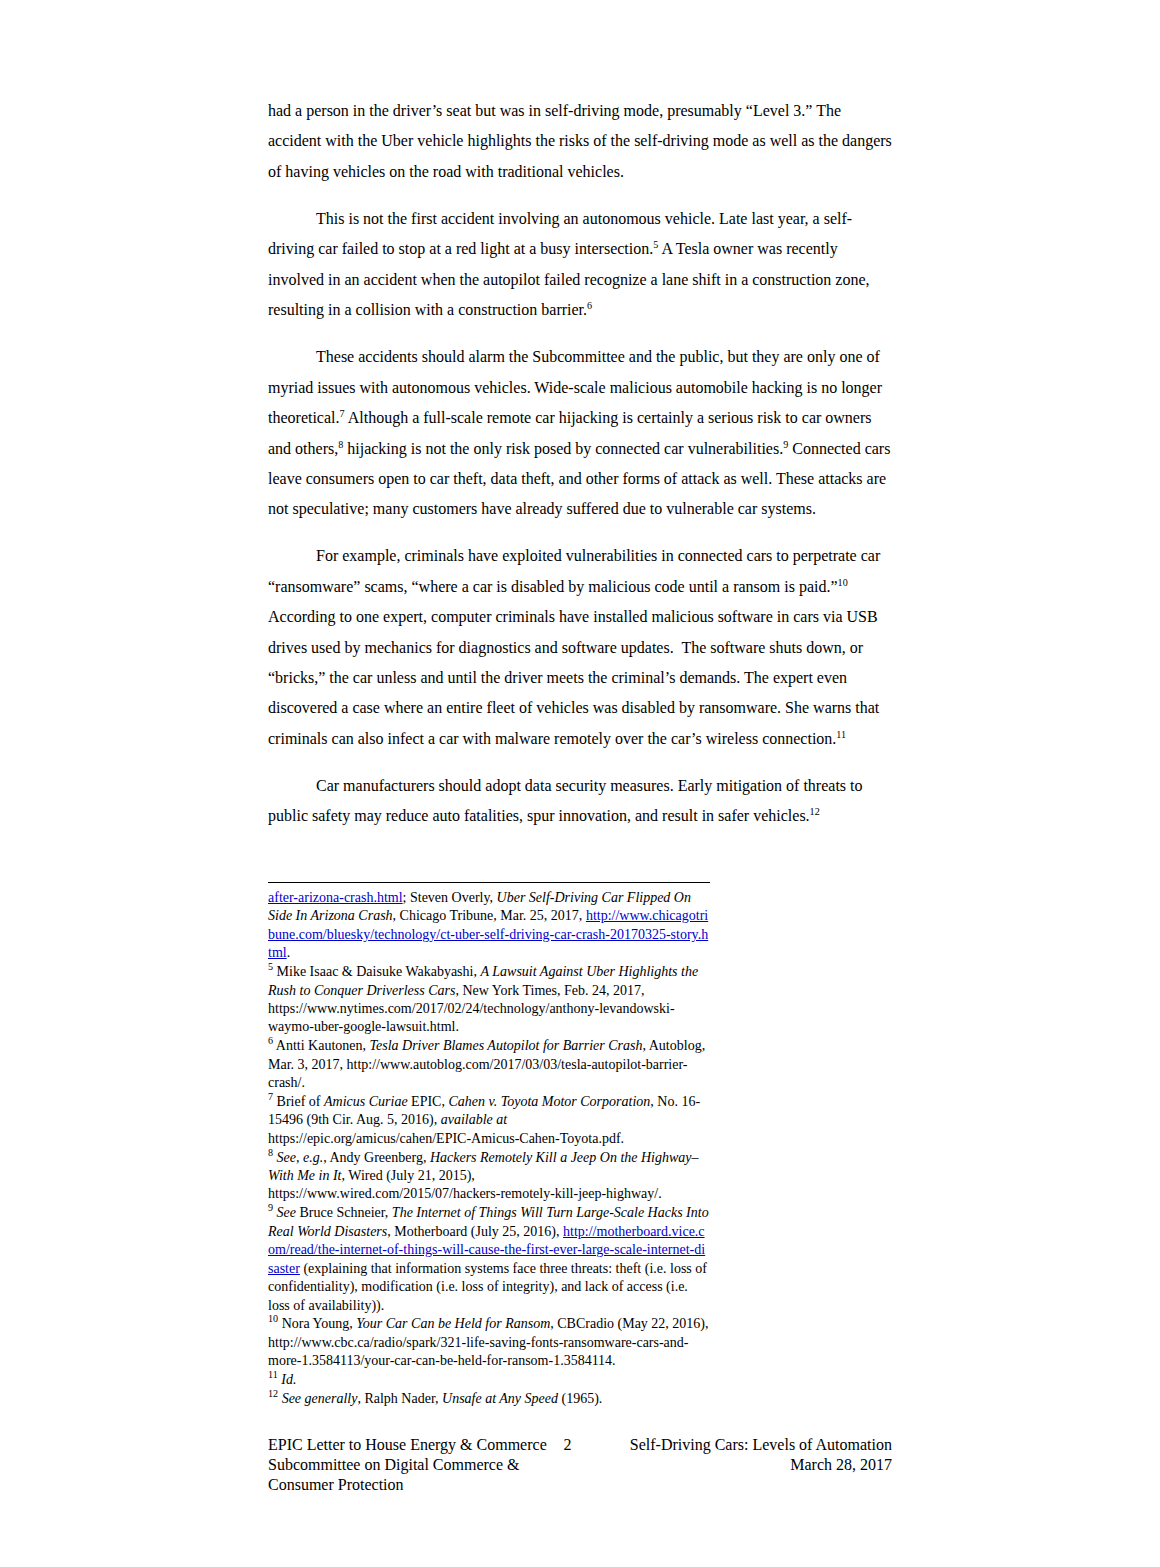had a person in the driver’s seat but was in self-driving mode, presumably “Level 3.” The accident with the Uber vehicle highlights the risks of the self-driving mode as well as the dangers of having vehicles on the road with traditional vehicles.
This is not the first accident involving an autonomous vehicle. Late last year, a self-driving car failed to stop at a red light at a busy intersection.5 A Tesla owner was recently involved in an accident when the autopilot failed recognize a lane shift in a construction zone, resulting in a collision with a construction barrier.6
These accidents should alarm the Subcommittee and the public, but they are only one of myriad issues with autonomous vehicles. Wide-scale malicious automobile hacking is no longer theoretical.7 Although a full-scale remote car hijacking is certainly a serious risk to car owners and others,8 hijacking is not the only risk posed by connected car vulnerabilities.9 Connected cars leave consumers open to car theft, data theft, and other forms of attack as well. These attacks are not speculative; many customers have already suffered due to vulnerable car systems.
For example, criminals have exploited vulnerabilities in connected cars to perpetrate car “ransomware” scams, “where a car is disabled by malicious code until a ransom is paid.”10 According to one expert, computer criminals have installed malicious software in cars via USB drives used by mechanics for diagnostics and software updates. The software shuts down, or “bricks,” the car unless and until the driver meets the criminal’s demands. The expert even discovered a case where an entire fleet of vehicles was disabled by ransomware. She warns that criminals can also infect a car with malware remotely over the car’s wireless connection.11
Car manufacturers should adopt data security measures. Early mitigation of threats to public safety may reduce auto fatalities, spur innovation, and result in safer vehicles.12
after-arizona-crash.html; Steven Overly, Uber Self-Driving Car Flipped On Side In Arizona Crash, Chicago Tribune, Mar. 25, 2017, http://www.chicagotribune.com/bluesky/technology/ct-uber-self-driving-car-crash-20170325-story.html.
5 Mike Isaac & Daisuke Wakabyashi, A Lawsuit Against Uber Highlights the Rush to Conquer Driverless Cars, New York Times, Feb. 24, 2017, https://www.nytimes.com/2017/02/24/technology/anthony-levandowski-waymo-uber-google-lawsuit.html.
6 Antti Kautonen, Tesla Driver Blames Autopilot for Barrier Crash, Autoblog, Mar. 3, 2017, http://www.autoblog.com/2017/03/03/tesla-autopilot-barrier-crash/.
7 Brief of Amicus Curiae EPIC, Cahen v. Toyota Motor Corporation, No. 16-15496 (9th Cir. Aug. 5, 2016), available at https://epic.org/amicus/cahen/EPIC-Amicus-Cahen-Toyota.pdf.
8 See, e.g., Andy Greenberg, Hackers Remotely Kill a Jeep On the Highway–With Me in It, Wired (July 21, 2015), https://www.wired.com/2015/07/hackers-remotely-kill-jeep-highway/.
9 See Bruce Schneier, The Internet of Things Will Turn Large-Scale Hacks Into Real World Disasters, Motherboard (July 25, 2016), http://motherboard.vice.com/read/the-internet-of-things-will-cause-the-first-ever-large-scale-internet-disaster (explaining that information systems face three threats: theft (i.e. loss of confidentiality), modification (i.e. loss of integrity), and lack of access (i.e. loss of availability)).
10 Nora Young, Your Car Can be Held for Ransom, CBCradio (May 22, 2016), http://www.cbc.ca/radio/spark/321-life-saving-fonts-ransomware-cars-and-more-1.3584113/your-car-can-be-held-for-ransom-1.3584114.
11 Id.
12 See generally, Ralph Nader, Unsafe at Any Speed (1965).
| EPIC Letter to House Energy & Commerce | 2 | Self-Driving Cars: Levels of Automation |
| Subcommittee on Digital Commerce & Consumer Protection | | March 28, 2017 |